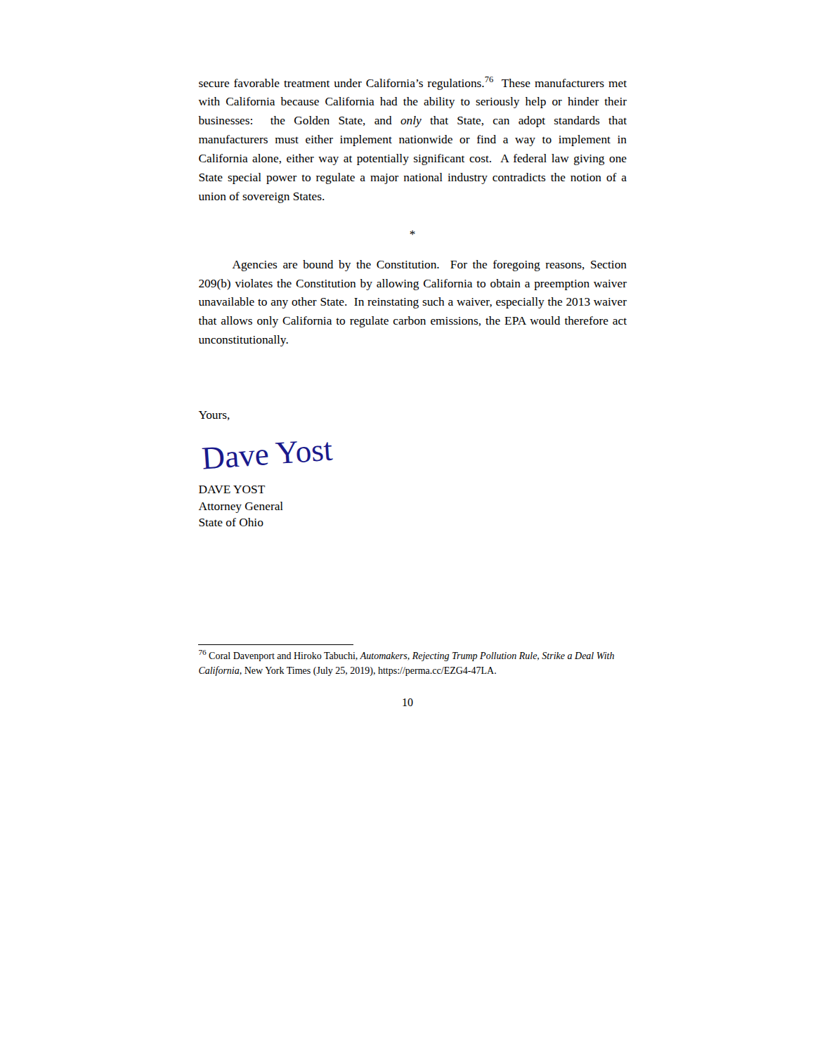secure favorable treatment under California’s regulations.76 These manufacturers met with California because California had the ability to seriously help or hinder their businesses: the Golden State, and only that State, can adopt standards that manufacturers must either implement nationwide or find a way to implement in California alone, either way at potentially significant cost. A federal law giving one State special power to regulate a major national industry contradicts the notion of a union of sovereign States.
*
Agencies are bound by the Constitution. For the foregoing reasons, Section 209(b) violates the Constitution by allowing California to obtain a preemption waiver unavailable to any other State. In reinstating such a waiver, especially the 2013 waiver that allows only California to regulate carbon emissions, the EPA would therefore act unconstitutionally.
Yours,
Dave Yost
DAVE YOST
Attorney General
State of Ohio
76 Coral Davenport and Hiroko Tabuchi, Automakers, Rejecting Trump Pollution Rule, Strike a Deal With California, New York Times (July 25, 2019), https://perma.cc/EZG4-47LA.
10